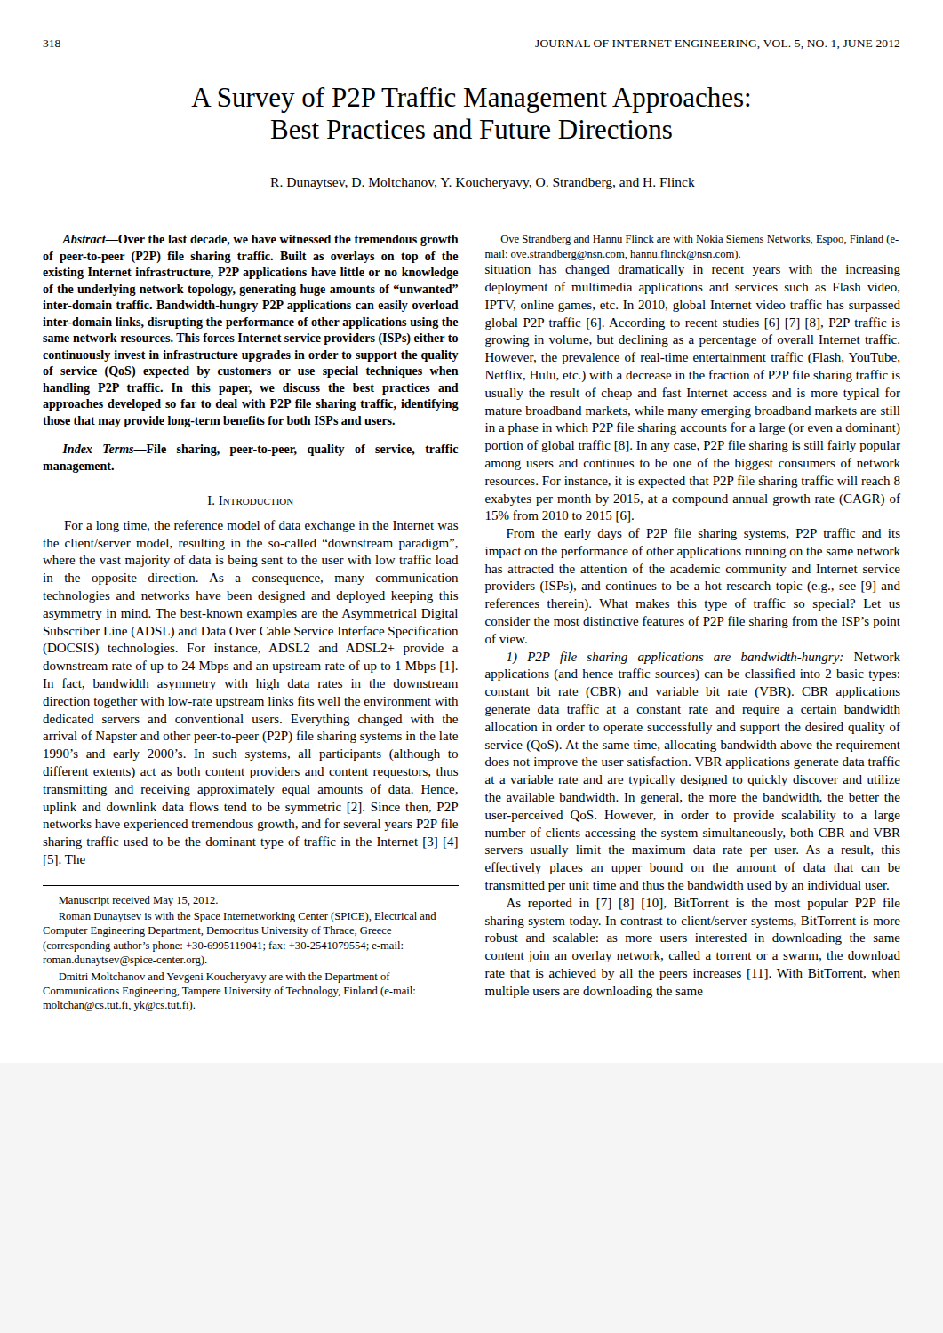318 JOURNAL OF INTERNET ENGINEERING, VOL. 5, NO. 1, JUNE 2012
A Survey of P2P Traffic Management Approaches:
Best Practices and Future Directions
R. Dunaytsev, D. Moltchanov, Y. Koucheryavy, O. Strandberg, and H. Flinck
Abstract—Over the last decade, we have witnessed the tremendous growth of peer-to-peer (P2P) file sharing traffic. Built as overlays on top of the existing Internet infrastructure, P2P applications have little or no knowledge of the underlying network topology, generating huge amounts of “unwanted” inter-domain traffic. Bandwidth-hungry P2P applications can easily overload inter-domain links, disrupting the performance of other applications using the same network resources. This forces Internet service providers (ISPs) either to continuously invest in infrastructure upgrades in order to support the quality of service (QoS) expected by customers or use special techniques when handling P2P traffic. In this paper, we discuss the best practices and approaches developed so far to deal with P2P file sharing traffic, identifying those that may provide long-term benefits for both ISPs and users.
Index Terms—File sharing, peer-to-peer, quality of service, traffic management.
I. Introduction
For a long time, the reference model of data exchange in the Internet was the client/server model, resulting in the so-called “downstream paradigm”, where the vast majority of data is being sent to the user with low traffic load in the opposite direction. As a consequence, many communication technologies and networks have been designed and deployed keeping this asymmetry in mind. The best-known examples are the Asymmetrical Digital Subscriber Line (ADSL) and Data Over Cable Service Interface Specification (DOCSIS) technologies. For instance, ADSL2 and ADSL2+ provide a downstream rate of up to 24 Mbps and an upstream rate of up to 1 Mbps [1]. In fact, bandwidth asymmetry with high data rates in the downstream direction together with low-rate upstream links fits well the environment with dedicated servers and conventional users. Everything changed with the arrival of Napster and other peer-to-peer (P2P) file sharing systems in the late 1990’s and early 2000’s. In such systems, all participants (although to different extents) act as both content providers and content requestors, thus transmitting and receiving approximately equal amounts of data. Hence, uplink and downlink data flows tend to be symmetric [2]. Since then, P2P networks have experienced tremendous growth, and for several years P2P file sharing traffic used to be the dominant type of traffic in the Internet [3] [4] [5]. The
Manuscript received May 15, 2012.
Roman Dunaytsev is with the Space Internetworking Center (SPICE), Electrical and Computer Engineering Department, Democritus University of Thrace, Greece (corresponding author’s phone: +30-6995119041; fax: +30-2541079554; e-mail: roman.dunaytsev@spice-center.org).
Dmitri Moltchanov and Yevgeni Koucheryavy are with the Department of Communications Engineering, Tampere University of Technology, Finland (e-mail: moltchan@cs.tut.fi, yk@cs.tut.fi).
Ove Strandberg and Hannu Flinck are with Nokia Siemens Networks, Espoo, Finland (e-mail: ove.strandberg@nsn.com, hannu.flinck@nsn.com).
situation has changed dramatically in recent years with the increasing deployment of multimedia applications and services such as Flash video, IPTV, online games, etc. In 2010, global Internet video traffic has surpassed global P2P traffic [6]. According to recent studies [6] [7] [8], P2P traffic is growing in volume, but declining as a percentage of overall Internet traffic. However, the prevalence of real-time entertainment traffic (Flash, YouTube, Netflix, Hulu, etc.) with a decrease in the fraction of P2P file sharing traffic is usually the result of cheap and fast Internet access and is more typical for mature broadband markets, while many emerging broadband markets are still in a phase in which P2P file sharing accounts for a large (or even a dominant) portion of global traffic [8]. In any case, P2P file sharing is still fairly popular among users and continues to be one of the biggest consumers of network resources. For instance, it is expected that P2P file sharing traffic will reach 8 exabytes per month by 2015, at a compound annual growth rate (CAGR) of 15% from 2010 to 2015 [6].
From the early days of P2P file sharing systems, P2P traffic and its impact on the performance of other applications running on the same network has attracted the attention of the academic community and Internet service providers (ISPs), and continues to be a hot research topic (e.g., see [9] and references therein). What makes this type of traffic so special? Let us consider the most distinctive features of P2P file sharing from the ISP’s point of view.
1) P2P file sharing applications are bandwidth-hungry: Network applications (and hence traffic sources) can be classified into 2 basic types: constant bit rate (CBR) and variable bit rate (VBR). CBR applications generate data traffic at a constant rate and require a certain bandwidth allocation in order to operate successfully and support the desired quality of service (QoS). At the same time, allocating bandwidth above the requirement does not improve the user satisfaction. VBR applications generate data traffic at a variable rate and are typically designed to quickly discover and utilize the available bandwidth. In general, the more the bandwidth, the better the user-perceived QoS. However, in order to provide scalability to a large number of clients accessing the system simultaneously, both CBR and VBR servers usually limit the maximum data rate per user. As a result, this effectively places an upper bound on the amount of data that can be transmitted per unit time and thus the bandwidth used by an individual user.
As reported in [7] [8] [10], BitTorrent is the most popular P2P file sharing system today. In contrast to client/server systems, BitTorrent is more robust and scalable: as more users interested in downloading the same content join an overlay network, called a torrent or a swarm, the download rate that is achieved by all the peers increases [11]. With BitTorrent, when multiple users are downloading the same